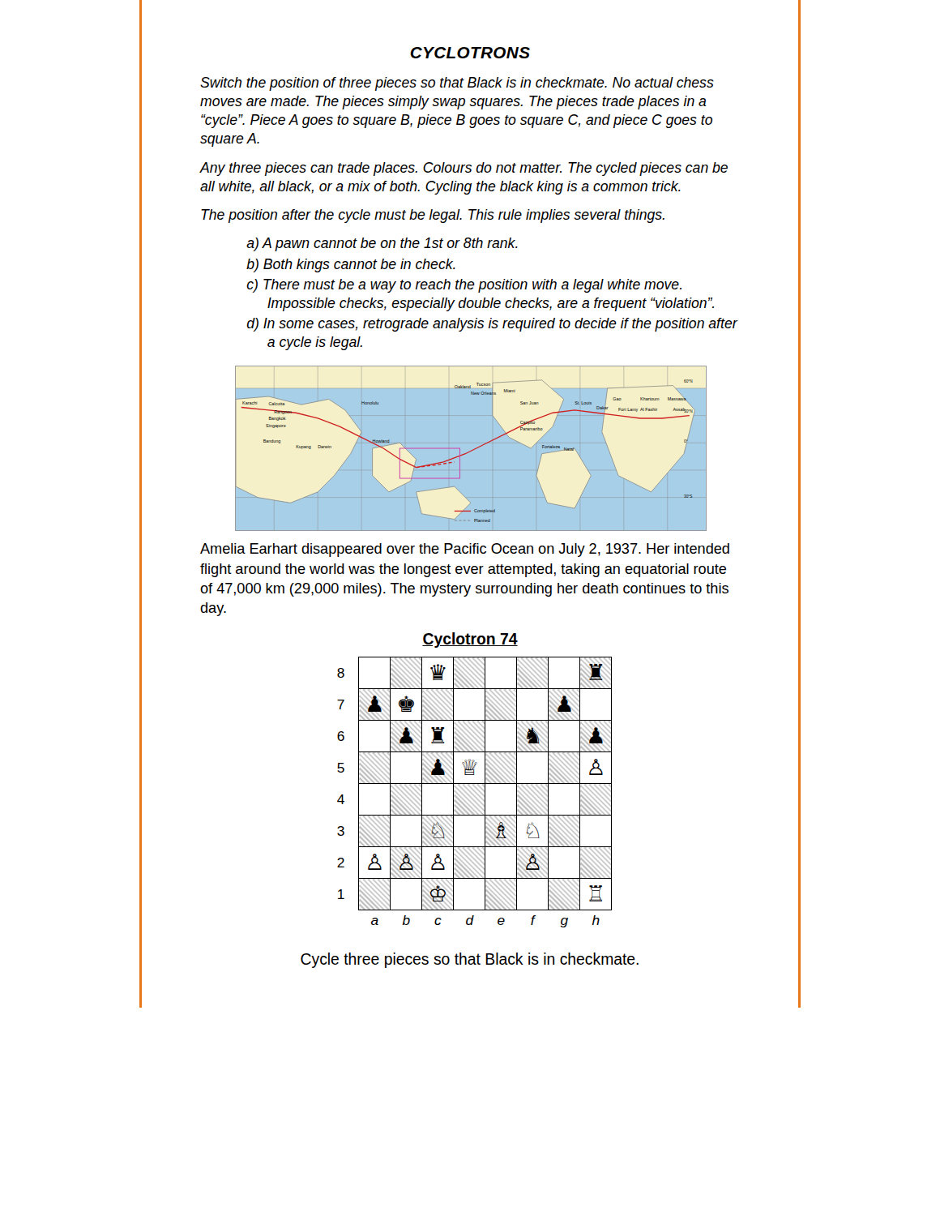CYCLOTRONS
Switch the position of three pieces so that Black is in checkmate. No actual chess moves are made. The pieces simply swap squares. The pieces trade places in a “cycle”. Piece A goes to square B, piece B goes to square C, and piece C goes to square A.
Any three pieces can trade places. Colours do not matter. The cycled pieces can be all white, all black, or a mix of both. Cycling the black king is a common trick.
The position after the cycle must be legal. This rule implies several things.
a) A pawn cannot be on the 1st or 8th rank.
b) Both kings cannot be in check.
c) There must be a way to reach the position with a legal white move. Impossible checks, especially double checks, are a frequent “violation”.
d) In some cases, retrograde analysis is required to decide if the position after a cycle is legal.
Amelia Earhart disappeared over the Pacific Ocean on July 2, 1937. Her intended flight around the world was the longest ever attempted, taking an equatorial route of 47,000 km (29,000 miles). The mystery surrounding her death continues to this day.
Cyclotron 74
| 8 | | | ♛ | | | | | ♜ |
| 7 | ♟ | ♚ | | | | | ♟ | |
| 6 | | ♟ | ♜ | | | ♞ | | ♟ |
| 5 | | | ♟ | ♕ | | | | ♙ |
| 4 | | | | | | | | |
| 3 | | | ♘ | | ♗ | ♘ | | |
| 2 | ♙ | ♙ | ♙ | | | ♙ | | |
| 1 | | | ♔ | | | | | ♖ |
| | a | b | c | d | e | f | g | h |
Cycle three pieces so that Black is in checkmate.